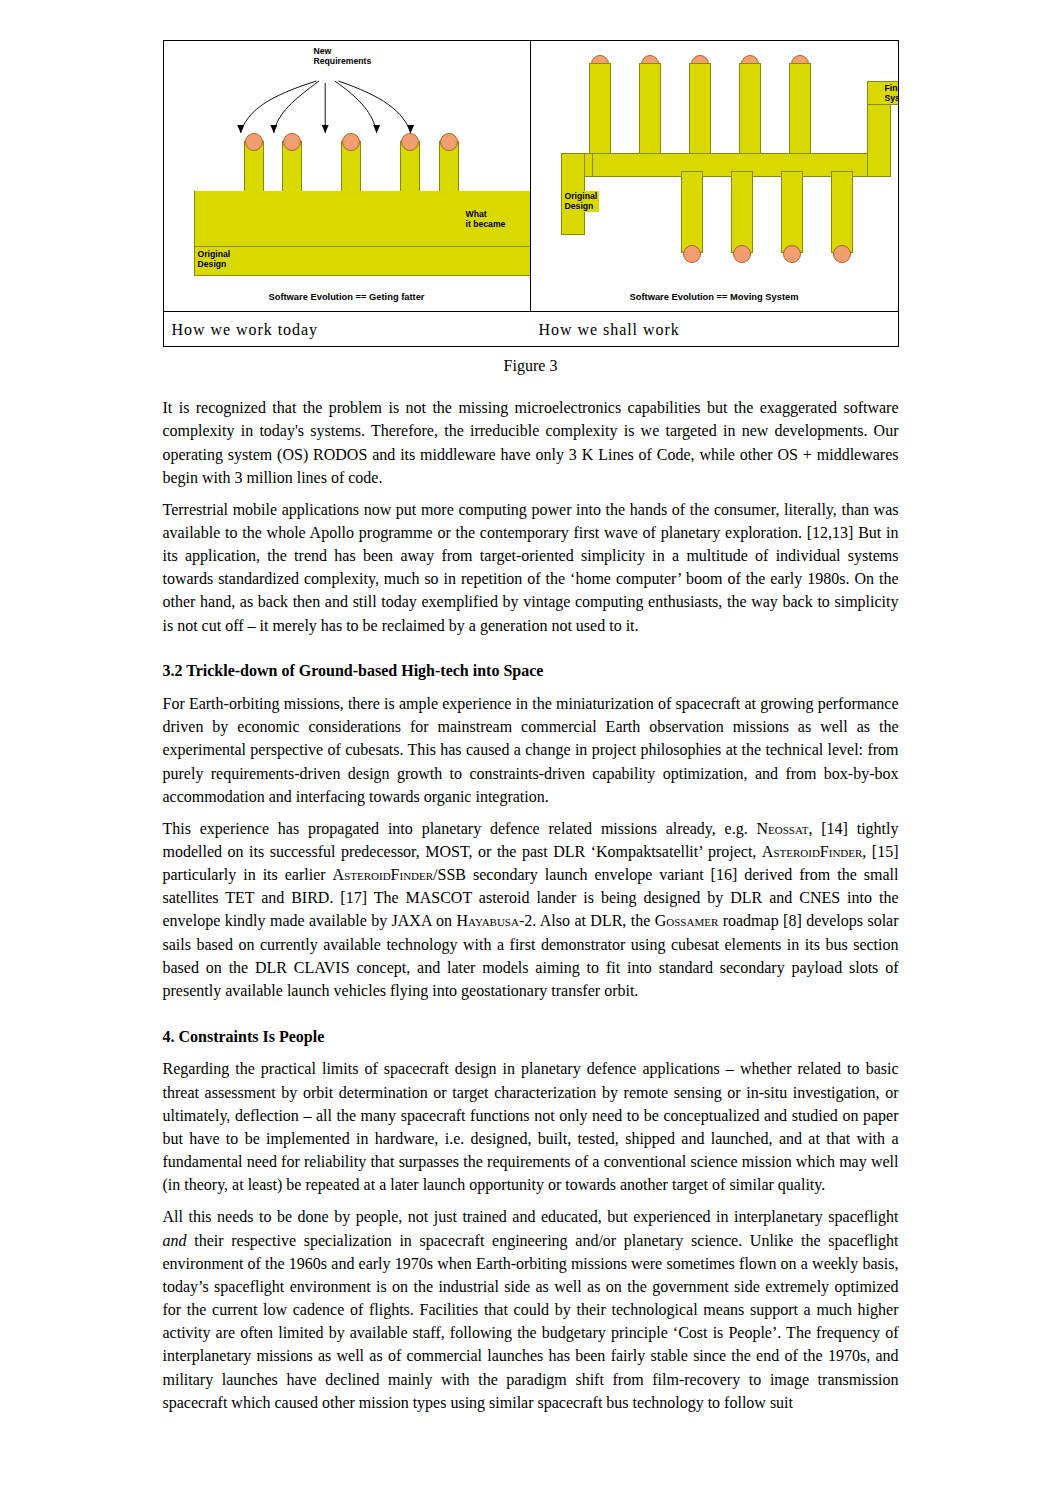New
Requirements
What
it became
Original
Design
Software Evolution == Geting fatter
Final
System
Original
Design
Software Evolution == Moving System
How we work today
How we shall work
Figure 3
It is recognized that the problem is not the missing microelectronics capabilities but the exaggerated software complexity in today's systems. Therefore, the irreducible complexity is we targeted in new developments. Our operating system (OS) RODOS and its middleware have only 3 K Lines of Code, while other OS + middlewares begin with 3 million lines of code.
Terrestrial mobile applications now put more computing power into the hands of the consumer, literally, than was available to the whole Apollo programme or the contemporary first wave of planetary exploration. [12,13] But in its application, the trend has been away from target-oriented simplicity in a multitude of individual systems towards standardized complexity, much so in repetition of the ‘home computer’ boom of the early 1980s. On the other hand, as back then and still today exemplified by vintage computing enthusiasts, the way back to simplicity is not cut off – it merely has to be reclaimed by a generation not used to it.
3.2 Trickle-down of Ground-based High-tech into Space
For Earth-orbiting missions, there is ample experience in the miniaturization of spacecraft at growing performance driven by economic considerations for mainstream commercial Earth observation missions as well as the experimental perspective of cubesats. This has caused a change in project philosophies at the technical level: from purely requirements-driven design growth to constraints-driven capability optimization, and from box-by-box accommodation and interfacing towards organic integration.
This experience has propagated into planetary defence related missions already, e.g. Neossat, [14] tightly modelled on its successful predecessor, MOST, or the past DLR ‘Kompaktsatellit’ project, AsteroidFinder, [15] particularly in its earlier AsteroidFinder/SSB secondary launch envelope variant [16] derived from the small satellites TET and BIRD. [17] The MASCOT asteroid lander is being designed by DLR and CNES into the envelope kindly made available by JAXA on Hayabusa-2. Also at DLR, the Gossamer roadmap [8] develops solar sails based on currently available technology with a first demonstrator using cubesat elements in its bus section based on the DLR CLAVIS concept, and later models aiming to fit into standard secondary payload slots of presently available launch vehicles flying into geostationary transfer orbit.
4. Constraints Is People
Regarding the practical limits of spacecraft design in planetary defence applications – whether related to basic threat assessment by orbit determination or target characterization by remote sensing or in-situ investigation, or ultimately, deflection – all the many spacecraft functions not only need to be conceptualized and studied on paper but have to be implemented in hardware, i.e. designed, built, tested, shipped and launched, and at that with a fundamental need for reliability that surpasses the requirements of a conventional science mission which may well (in theory, at least) be repeated at a later launch opportunity or towards another target of similar quality.
All this needs to be done by people, not just trained and educated, but experienced in interplanetary spaceflight and their respective specialization in spacecraft engineering and/or planetary science. Unlike the spaceflight environment of the 1960s and early 1970s when Earth-orbiting missions were sometimes flown on a weekly basis, today’s spaceflight environment is on the industrial side as well as on the government side extremely optimized for the current low cadence of flights. Facilities that could by their technological means support a much higher activity are often limited by available staff, following the budgetary principle ‘Cost is People’. The frequency of interplanetary missions as well as of commercial launches has been fairly stable since the end of the 1970s, and military launches have declined mainly with the paradigm shift from film-recovery to image transmission spacecraft which caused other mission types using similar spacecraft bus technology to follow suit